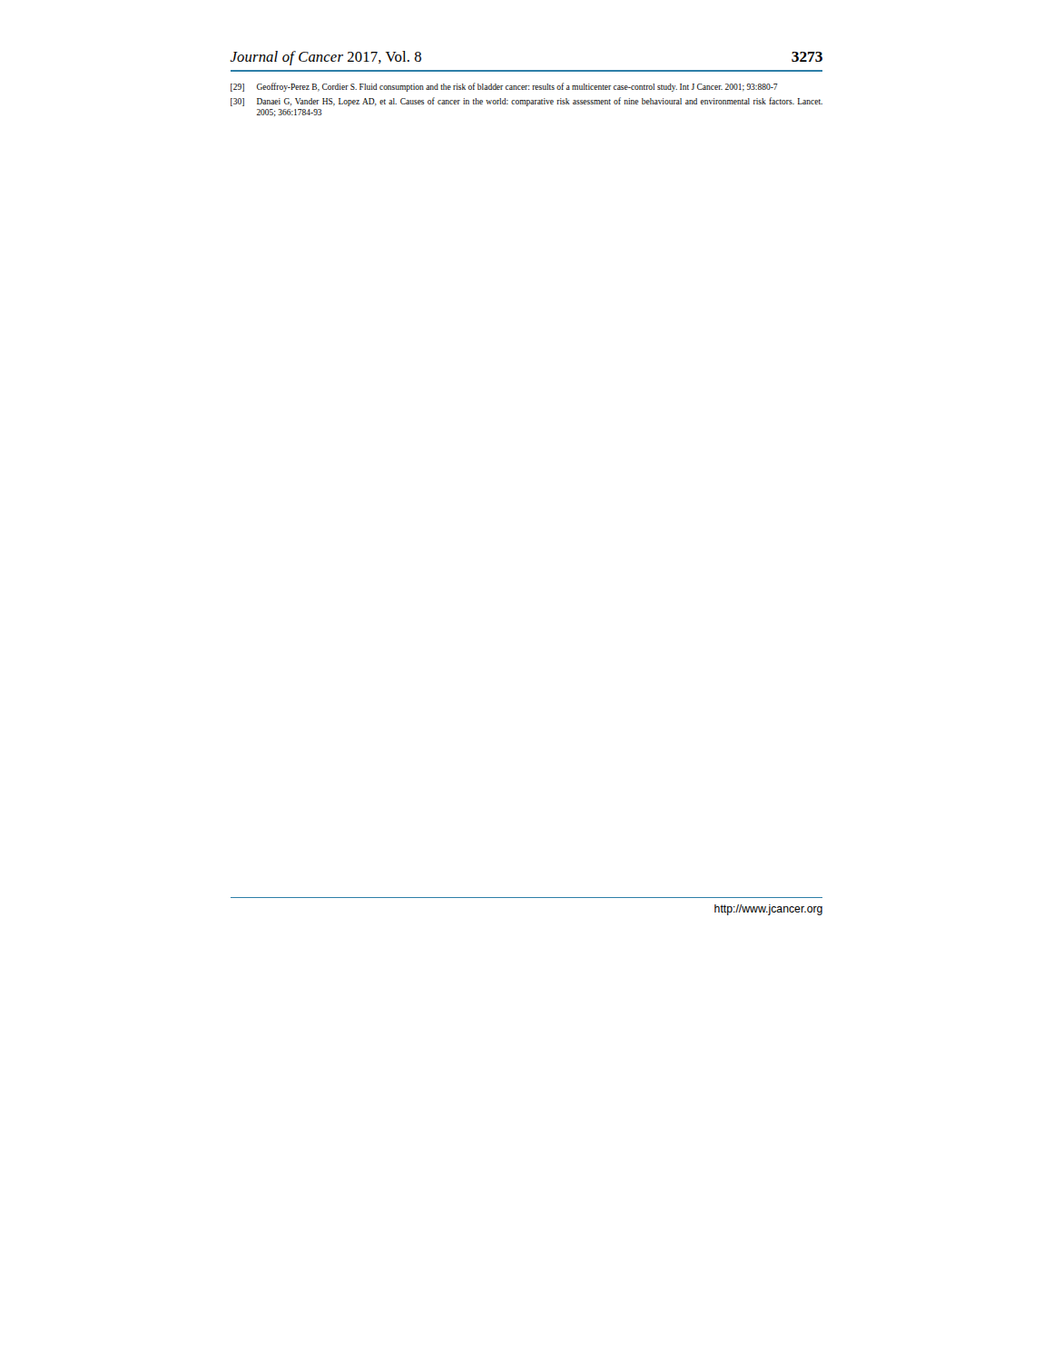Journal of Cancer 2017, Vol. 8
3273
[29] Geoffroy-Perez B, Cordier S. Fluid consumption and the risk of bladder cancer: results of a multicenter case-control study. Int J Cancer. 2001; 93:880-7
[30] Danaei G, Vander HS, Lopez AD, et al. Causes of cancer in the world: comparative risk assessment of nine behavioural and environmental risk factors. Lancet. 2005; 366:1784-93
http://www.jcancer.org